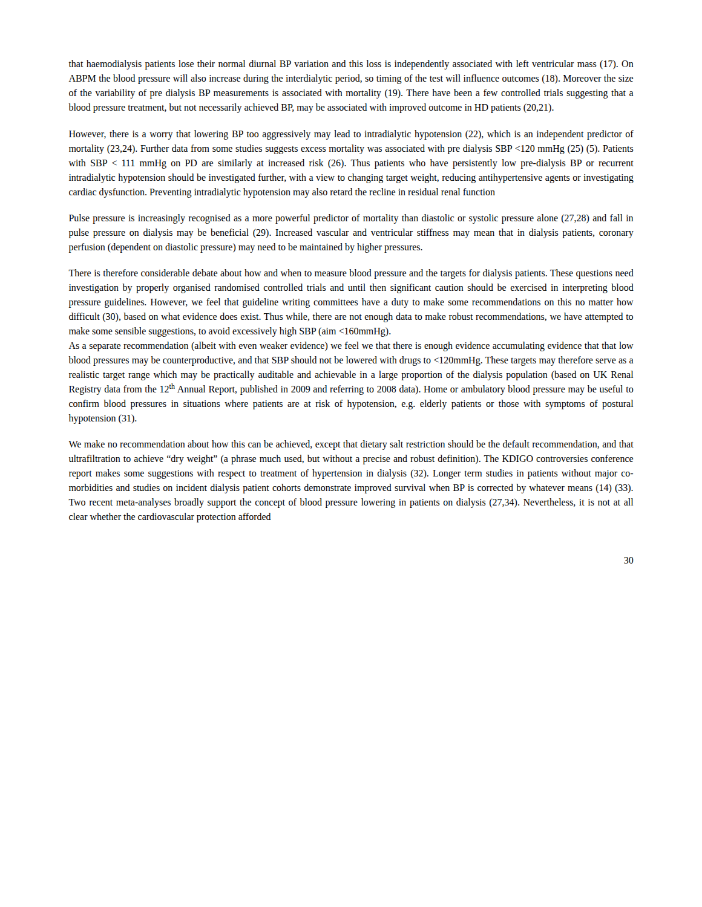that haemodialysis patients lose their normal diurnal BP variation and this loss is independently associated with left ventricular mass (17). On ABPM the blood pressure will also increase during the interdialytic period, so timing of the test will influence outcomes (18). Moreover the size of the variability of pre dialysis BP measurements is associated with mortality (19). There have been a few controlled trials suggesting that a blood pressure treatment, but not necessarily achieved BP, may be associated with improved outcome in HD patients (20,21).
However, there is a worry that lowering BP too aggressively may lead to intradialytic hypotension (22), which is an independent predictor of mortality (23,24). Further data from some studies suggests excess mortality was associated with pre dialysis SBP <120 mmHg (25) (5). Patients with SBP < 111 mmHg on PD are similarly at increased risk (26). Thus patients who have persistently low pre-dialysis BP or recurrent intradialytic hypotension should be investigated further, with a view to changing target weight, reducing antihypertensive agents or investigating cardiac dysfunction. Preventing intradialytic hypotension may also retard the recline in residual renal function
Pulse pressure is increasingly recognised as a more powerful predictor of mortality than diastolic or systolic pressure alone (27,28) and fall in pulse pressure on dialysis may be beneficial (29). Increased vascular and ventricular stiffness may mean that in dialysis patients, coronary perfusion (dependent on diastolic pressure) may need to be maintained by higher pressures.
There is therefore considerable debate about how and when to measure blood pressure and the targets for dialysis patients. These questions need investigation by properly organised randomised controlled trials and until then significant caution should be exercised in interpreting blood pressure guidelines. However, we feel that guideline writing committees have a duty to make some recommendations on this no matter how difficult (30), based on what evidence does exist. Thus while, there are not enough data to make robust recommendations, we have attempted to make some sensible suggestions, to avoid excessively high SBP (aim <160mmHg).
As a separate recommendation (albeit with even weaker evidence) we feel we that there is enough evidence accumulating evidence that that low blood pressures may be counterproductive, and that SBP should not be lowered with drugs to <120mmHg. These targets may therefore serve as a realistic target range which may be practically auditable and achievable in a large proportion of the dialysis population (based on UK Renal Registry data from the 12th Annual Report, published in 2009 and referring to 2008 data). Home or ambulatory blood pressure may be useful to confirm blood pressures in situations where patients are at risk of hypotension, e.g. elderly patients or those with symptoms of postural hypotension (31).
We make no recommendation about how this can be achieved, except that dietary salt restriction should be the default recommendation, and that ultrafiltration to achieve “dry weight” (a phrase much used, but without a precise and robust definition). The KDIGO controversies conference report makes some suggestions with respect to treatment of hypertension in dialysis (32). Longer term studies in patients without major co-morbidities and studies on incident dialysis patient cohorts demonstrate improved survival when BP is corrected by whatever means (14) (33). Two recent meta-analyses broadly support the concept of blood pressure lowering in patients on dialysis (27,34). Nevertheless, it is not at all clear whether the cardiovascular protection afforded
30